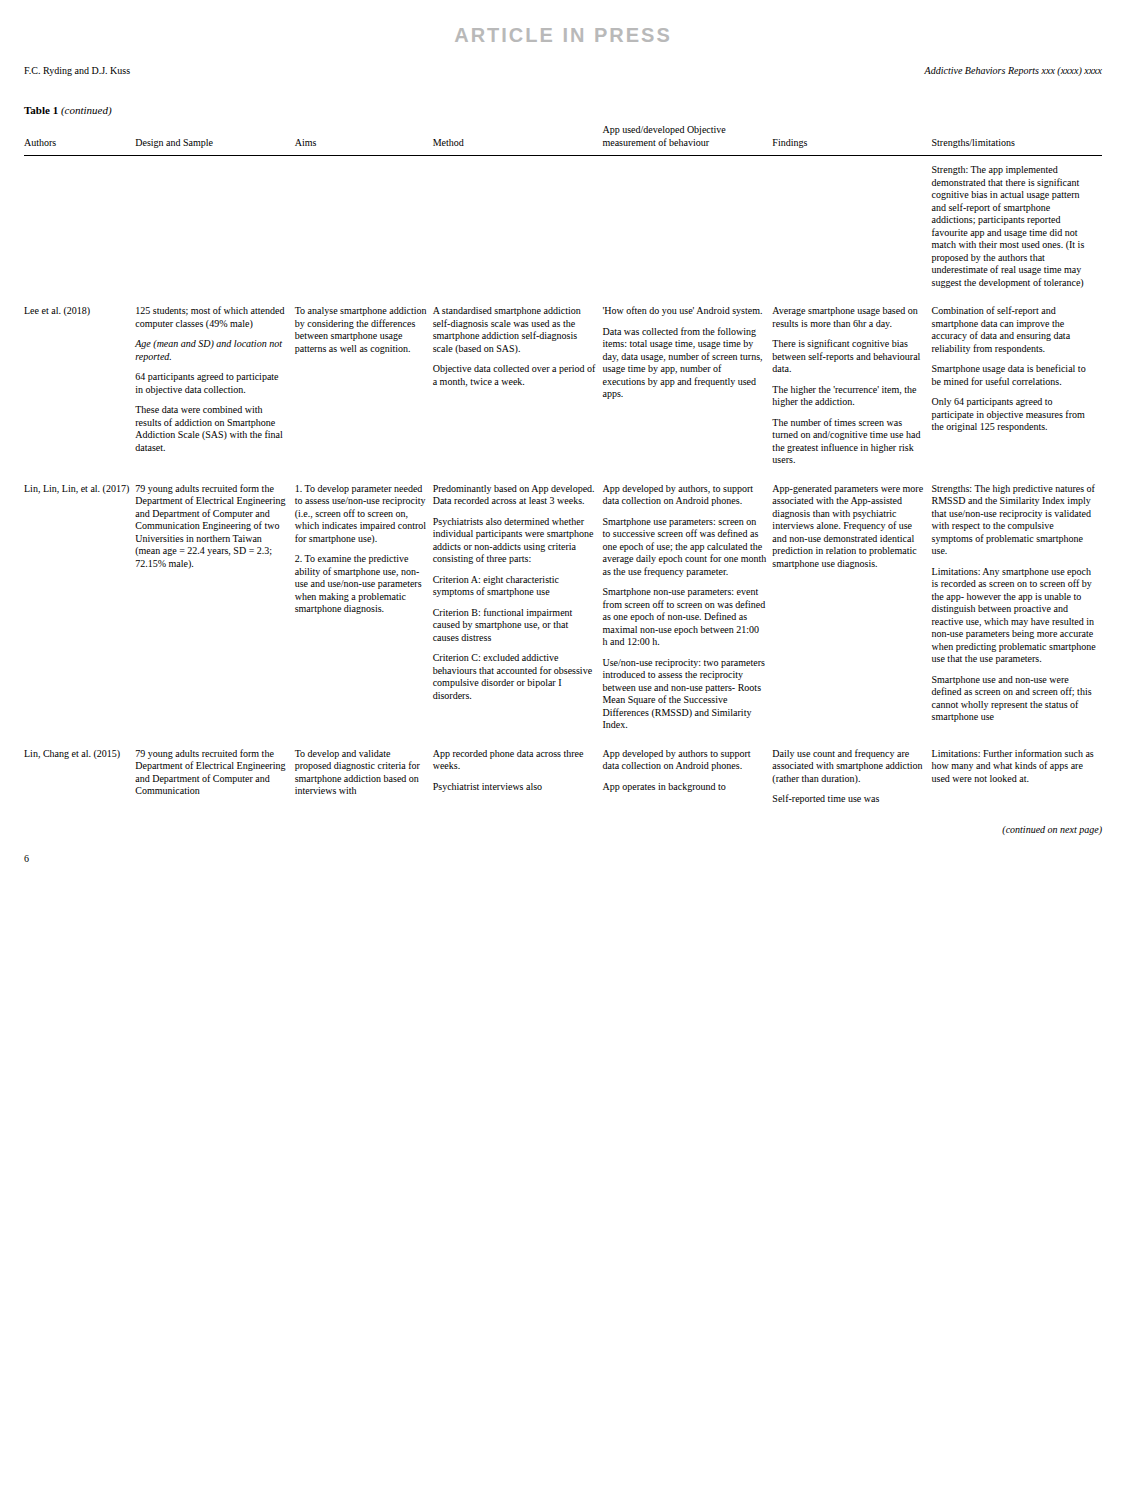ARTICLE IN PRESS
F.C. Ryding and D.J. Kuss Addictive Behaviors Reports xxx (xxxx) xxxx
Table 1 (continued)
| Authors | Design and Sample | Aims | Method | App used/developed Objective measurement of behaviour | Findings | Strengths/limitations |
| --- | --- | --- | --- | --- | --- | --- |
| | | | | | | Strength: The app implemented demonstrated that there is significant cognitive bias in actual usage pattern and self-report of smartphone addictions; participants reported favourite app and usage time did not match with their most used ones. (It is proposed by the authors that underestimate of real usage time may suggest the development of tolerance) |
| Lee et al. (2018) | 125 students; most of which attended computer classes (49% male) Age (mean and SD) and location not reported. 64 participants agreed to participate in objective data collection. These data were combined with results of addiction on Smartphone Addiction Scale (SAS) with the final dataset. | To analyse smartphone addiction by considering the differences between smartphone usage patterns as well as cognition. | A standardised smartphone addiction self-diagnosis scale was used as the smartphone addiction self-diagnosis scale (based on SAS). Objective data collected over a period of a month, twice a week. | 'How often do you use' Android system. Data was collected from the following items: total usage time, usage time by day, data usage, number of screen turns, usage time by app, number of executions by app and frequently used apps. | Average smartphone usage based on results is more than 6hr a day. There is significant cognitive bias between self-reports and behavioural data. The higher the 'recurrence' item, the higher the addiction. The number of times screen was turned on and/cognitive time use had the greatest influence in higher risk users. | Combination of self-report and smartphone data can improve the accuracy of data and ensuring data reliability from respondents. Smartphone usage data is beneficial to be mined for useful correlations. Only 64 participants agreed to participate in objective measures from the original 125 respondents. |
| Lin, Lin, Lin, et al. (2017) | 79 young adults recruited form the Department of Electrical Engineering and Department of Computer and Communication Engineering of two Universities in northern Taiwan (mean age = 22.4 years, SD = 2.3; 72.15% male). | 1. To develop parameter needed to assess use/non-use reciprocity (i.e., screen off to screen on, which indicates impaired control for smartphone use). 2. To examine the predictive ability of smartphone use, non-use and use/non-use parameters when making a problematic smartphone diagnosis. | Predominantly based on App developed. Data recorded across at least 3 weeks. Psychiatrists also determined whether individual participants were smartphone addicts or non-addicts using criteria consisting of three parts: Criterion A: eight characteristic symptoms of smartphone use Criterion B: functional impairment caused by smartphone use, or that causes distress Criterion C: excluded addictive behaviours that accounted for obsessive compulsive disorder or bipolar I disorders. | App developed by authors, to support data collection on Android phones. Smartphone use parameters: screen on to successive screen off was defined as one epoch of use; the app calculated the average daily epoch count for one month as the use frequency parameter. Smartphone non-use parameters: event from screen off to screen on was defined as one epoch of non-use. Defined as maximal non-use epoch between 21:00 h and 12:00 h. Use/non-use reciprocity: two parameters introduced to assess the reciprocity between use and non-use patters- Roots Mean Square of the Successive Differences (RMSSD) and Similarity Index. | App-generated parameters were more associated with the App-assisted diagnosis than with psychiatric interviews alone. Frequency of use and non-use demonstrated identical prediction in relation to problematic smartphone use diagnosis. | Strengths: The high predictive natures of RMSSD and the Similarity Index imply that use/non-use reciprocity is validated with respect to the compulsive symptoms of problematic smartphone use. Limitations: Any smartphone use epoch is recorded as screen on to screen off by the app- however the app is unable to distinguish between proactive and reactive use, which may have resulted in non-use parameters being more accurate when predicting problematic smartphone use that the use parameters. Smartphone use and non-use were defined as screen on and screen off; this cannot wholly represent the status of smartphone use |
| Lin, Chang et al. (2015) | 79 young adults recruited form the Department of Electrical Engineering and Department of Computer and Communication | To develop and validate proposed diagnostic criteria for smartphone addiction based on interviews with | App recorded phone data across three weeks. Psychiatrist interviews also | App developed by authors to support data collection on Android phones. App operates in background to | Daily use count and frequency are associated with smartphone addiction (rather than duration). Self-reported time use was | Limitations: Further information such as how many and what kinds of apps are used were not looked at. |
(continued on next page)
6